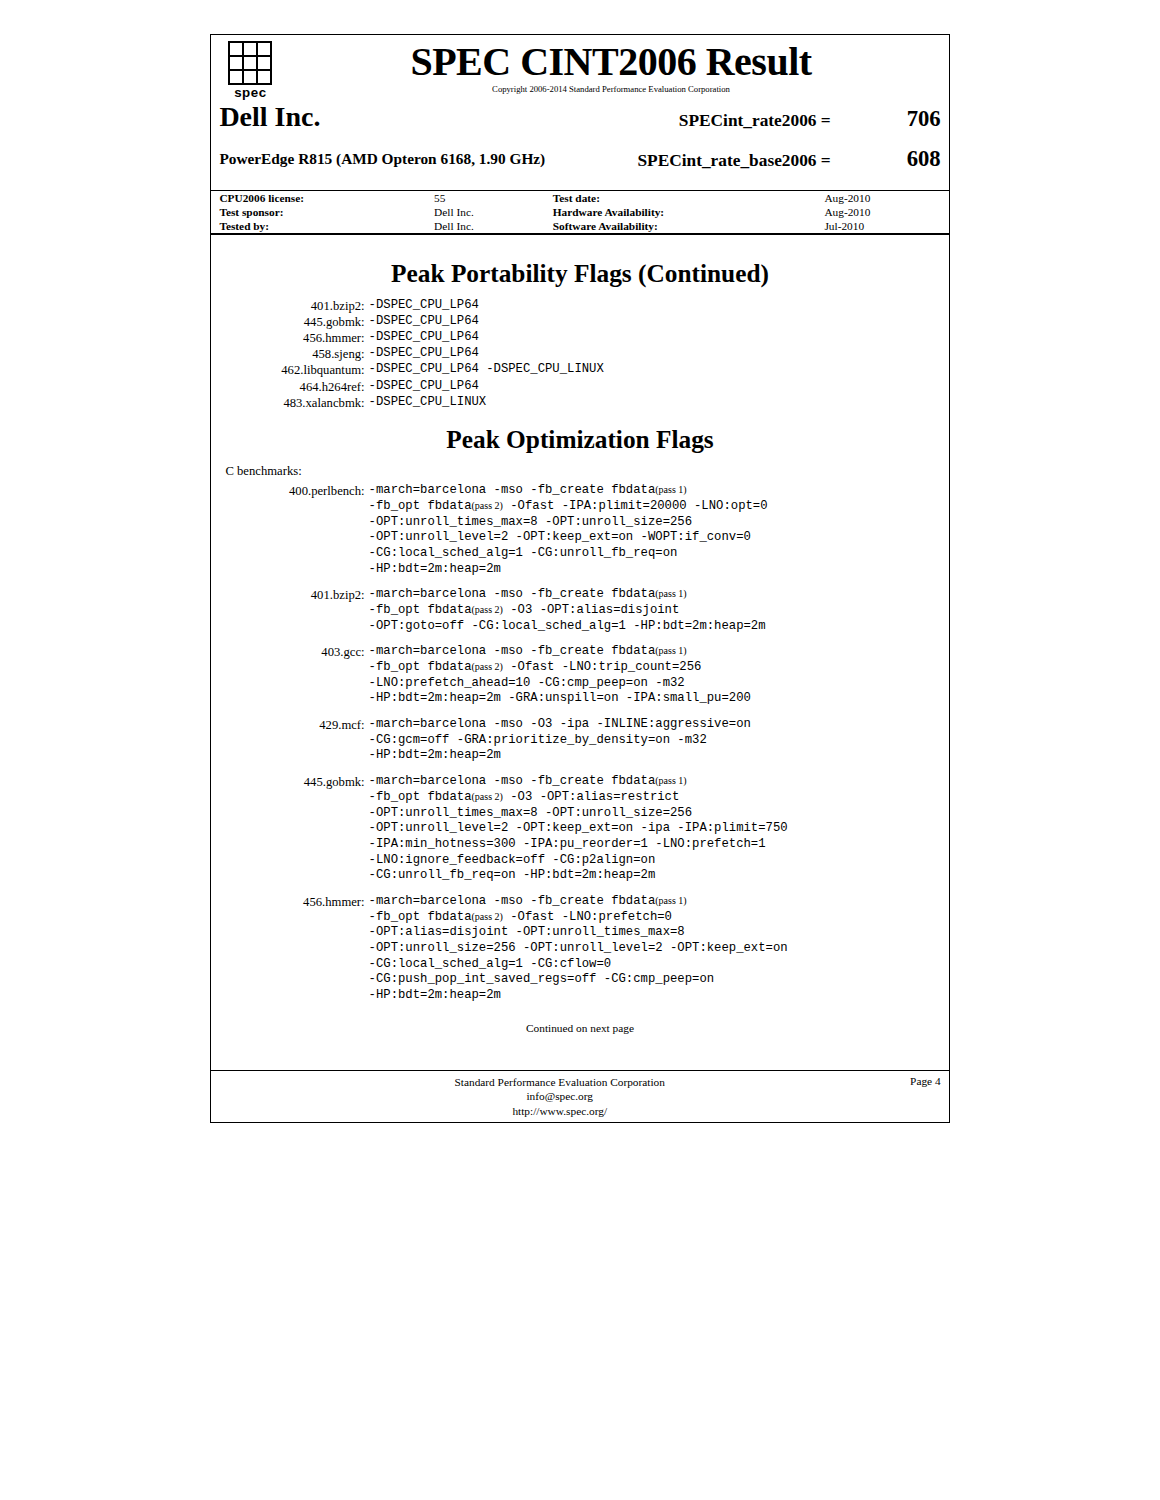spec
SPEC CINT2006 Result
Copyright 2006-2014 Standard Performance Evaluation Corporation
Dell Inc.
PowerEdge R815 (AMD Opteron 6168, 1.90 GHz)
SPECint_rate2006 = 706
SPECint_rate_base2006 = 608
| CPU2006 license: | 55 | Test date: | Aug-2010 |
| Test sponsor: | Dell Inc. | Hardware Availability: | Aug-2010 |
| Tested by: | Dell Inc. | Software Availability: | Jul-2010 |
Peak Portability Flags (Continued)
401.bzip2:
-DSPEC_CPU_LP64
445.gobmk:
-DSPEC_CPU_LP64
456.hmmer:
-DSPEC_CPU_LP64
458.sjeng:
-DSPEC_CPU_LP64
462.libquantum:
-DSPEC_CPU_LP64 -DSPEC_CPU_LINUX
464.h264ref:
-DSPEC_CPU_LP64
483.xalancbmk:
-DSPEC_CPU_LINUX
Peak Optimization Flags
C benchmarks:
400.perlbench:
-march=barcelona -mso -fb_create fbdata(pass 1) -fb_opt fbdata(pass 2) -Ofast -IPA:plimit=20000 -LNO:opt=0 -OPT:unroll_times_max=8 -OPT:unroll_size=256 -OPT:unroll_level=2 -OPT:keep_ext=on -WOPT:if_conv=0 -CG:local_sched_alg=1 -CG:unroll_fb_req=on -HP:bdt=2m:heap=2m
401.bzip2:
-march=barcelona -mso -fb_create fbdata(pass 1) -fb_opt fbdata(pass 2) -O3 -OPT:alias=disjoint -OPT:goto=off -CG:local_sched_alg=1 -HP:bdt=2m:heap=2m
403.gcc:
-march=barcelona -mso -fb_create fbdata(pass 1) -fb_opt fbdata(pass 2) -Ofast -LNO:trip_count=256 -LNO:prefetch_ahead=10 -CG:cmp_peep=on -m32 -HP:bdt=2m:heap=2m -GRA:unspill=on -IPA:small_pu=200
429.mcf:
-march=barcelona -mso -O3 -ipa -INLINE:aggressive=on -CG:gcm=off -GRA:prioritize_by_density=on -m32 -HP:bdt=2m:heap=2m
445.gobmk:
-march=barcelona -mso -fb_create fbdata(pass 1) -fb_opt fbdata(pass 2) -O3 -OPT:alias=restrict -OPT:unroll_times_max=8 -OPT:unroll_size=256 -OPT:unroll_level=2 -OPT:keep_ext=on -ipa -IPA:plimit=750 -IPA:min_hotness=300 -IPA:pu_reorder=1 -LNO:prefetch=1 -LNO:ignore_feedback=off -CG:p2align=on -CG:unroll_fb_req=on -HP:bdt=2m:heap=2m
456.hmmer:
-march=barcelona -mso -fb_create fbdata(pass 1) -fb_opt fbdata(pass 2) -Ofast -LNO:prefetch=0 -OPT:alias=disjoint -OPT:unroll_times_max=8 -OPT:unroll_size=256 -OPT:unroll_level=2 -OPT:keep_ext=on -CG:local_sched_alg=1 -CG:cflow=0 -CG:push_pop_int_saved_regs=off -CG:cmp_peep=on -HP:bdt=2m:heap=2m
Continued on next page
Standard Performance Evaluation Corporation
info@spec.org
http://www.spec.org/
Page 4